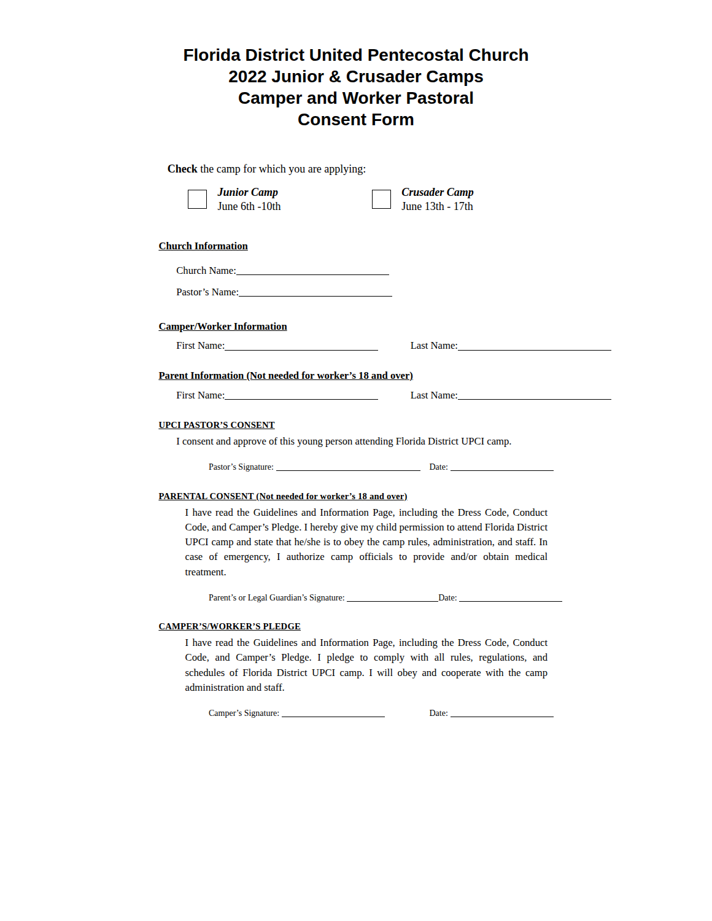Florida District United Pentecostal Church
2022 Junior & Crusader Camps
Camper and Worker Pastoral
Consent Form
Check the camp for which you are applying:
Junior Camp
June 6th -10th
Crusader Camp
June 13th - 17th
Church Information
Church Name:
Pastor’s Name:
Camper/Worker Information
First Name:
Last Name:
Parent Information (Not needed for worker’s 18 and over)
First Name:
Last Name:
UPCI PASTOR’S CONSENT
I consent and approve of this young person attending Florida District UPCI camp.
Pastor’s Signature: Date:
PARENTAL CONSENT (Not needed for worker’s 18 and over)
I have read the Guidelines and Information Page, including the Dress Code, Conduct Code, and Camper’s Pledge. I hereby give my child permission to attend Florida District UPCI camp and state that he/she is to obey the camp rules, administration, and staff. In case of emergency, I authorize camp officials to provide and/or obtain medical treatment.
Parent’s or Legal Guardian’s Signature: Date:
CAMPER’S/WORKER’S PLEDGE
I have read the Guidelines and Information Page, including the Dress Code, Conduct Code, and Camper’s Pledge. I pledge to comply with all rules, regulations, and schedules of Florida District UPCI camp. I will obey and cooperate with the camp administration and staff.
Camper’s Signature: Date: